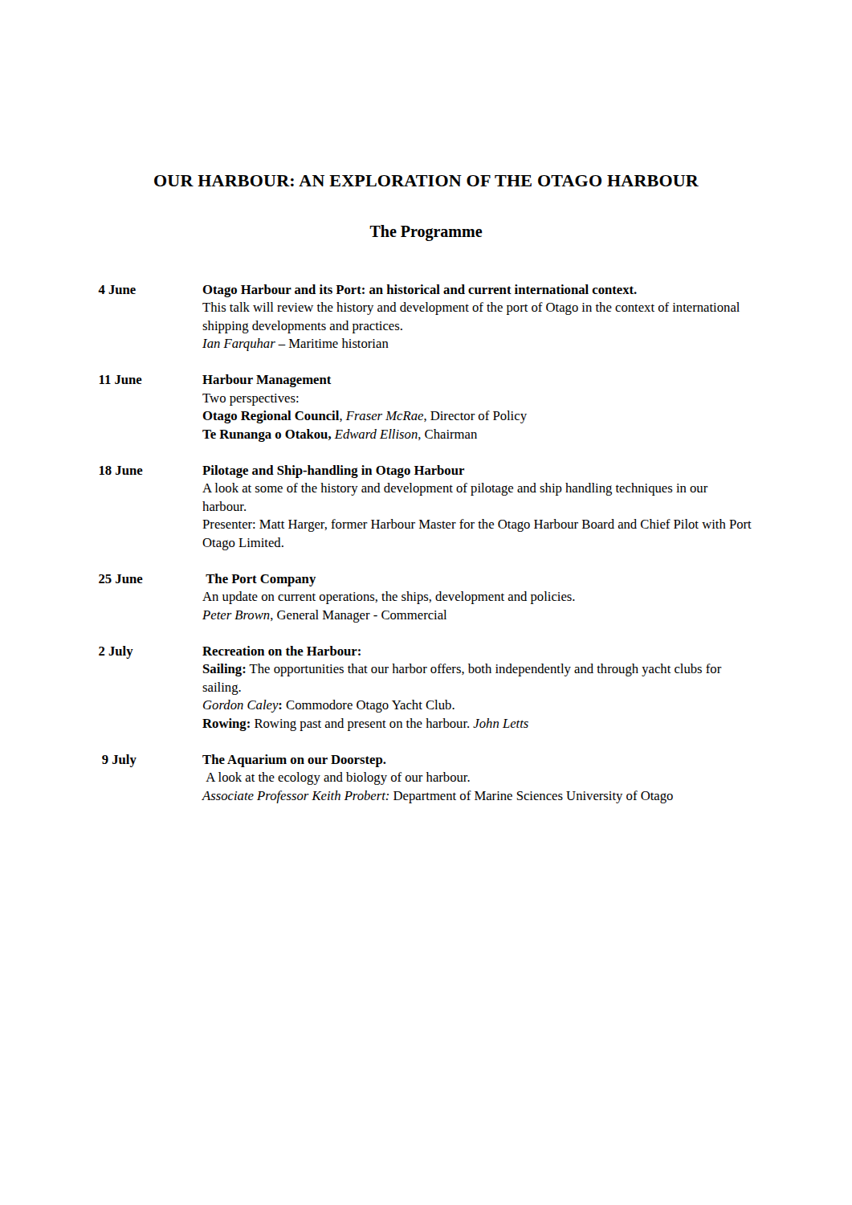OUR HARBOUR: AN EXPLORATION OF THE OTAGO HARBOUR
The Programme
| 4 June | Otago Harbour and its Port: an historical and current international context. This talk will review the history and development of the port of Otago in the context of international shipping developments and practices. Ian Farquhar – Maritime historian |
| 11 June | Harbour Management Two perspectives: Otago Regional Council , Fraser McRae , Director of Policy Te Runanga o Otakou, Edward Ellison , Chairman |
| 18 June | Pilotage and Ship-handling in Otago Harbour A look at some of the history and development of pilotage and ship handling techniques in our harbour. Presenter: Matt Harger, former Harbour Master for the Otago Harbour Board and Chief Pilot with Port Otago Limited. |
| 25 June | The Port Company An update on current operations, the ships, development and policies. Peter Brown , General Manager - Commercial |
| 2 July | Recreation on the Harbour: Sailing: The opportunities that our harbor offers, both independently and through yacht clubs for sailing. Gordon Caley : Commodore Otago Yacht Club. Rowing: Rowing past and present on the harbour. John Letts |
| 9 July | The Aquarium on our Doorstep. A look at the ecology and biology of our harbour. Associate Professor Keith Probert: Department of Marine Sciences University of Otago |